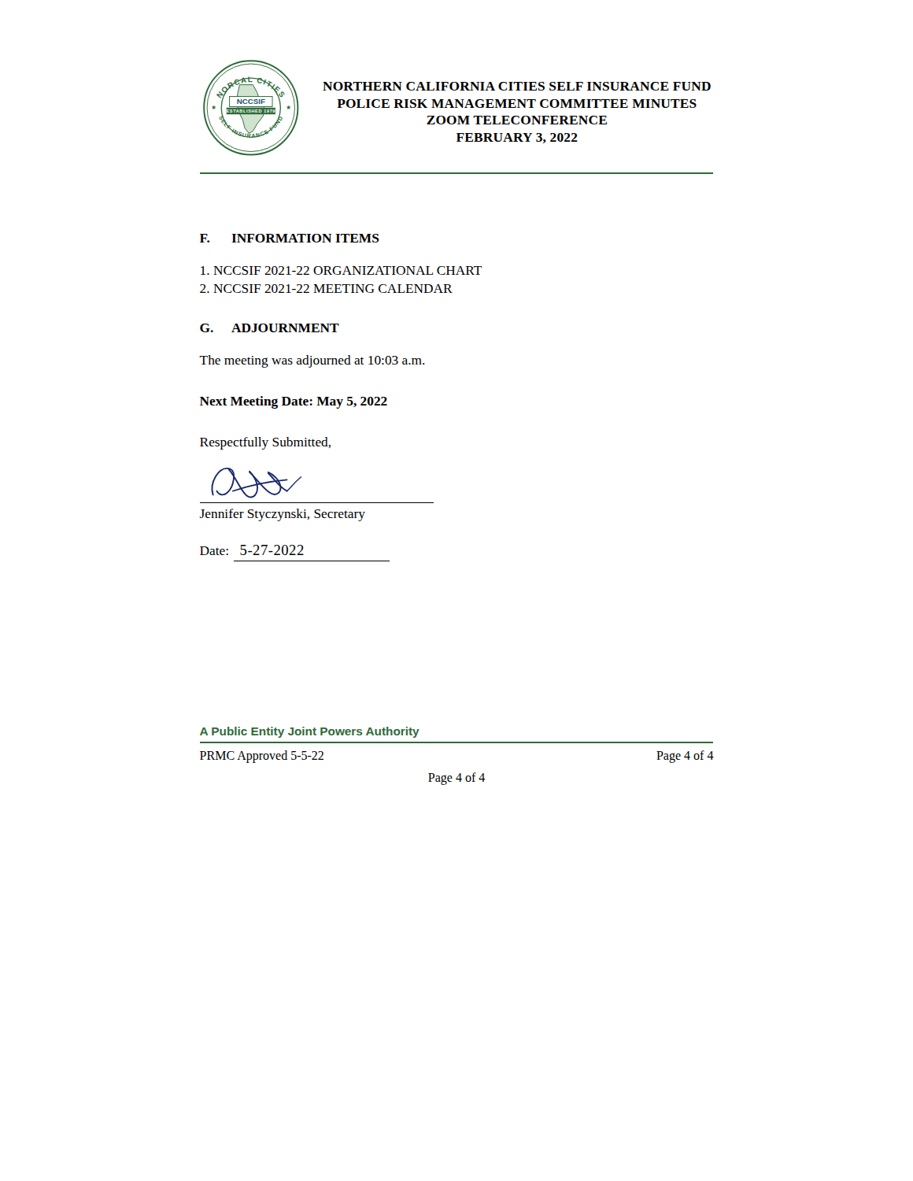NCCSIF ESTABLISHED 1979 NORCAL CITIES SELF INSURANCE FUND ★ ★
NORTHERN CALIFORNIA CITIES SELF INSURANCE FUND
POLICE RISK MANAGEMENT COMMITTEE MINUTES
ZOOM TELECONFERENCE
FEBRUARY 3, 2022
F. INFORMATION ITEMS
1. NCCSIF 2021-22 ORGANIZATIONAL CHART
2. NCCSIF 2021-22 MEETING CALENDAR
G. ADJOURNMENT
The meeting was adjourned at 10:03 a.m.
Next Meeting Date: May 5, 2022
Respectfully Submitted,
Jennifer Styczynski, Secretary
Date: 5-27-2022
A Public Entity Joint Powers Authority
PRMC Approved 5-5-22 Page 4 of 4
Page 4 of 4